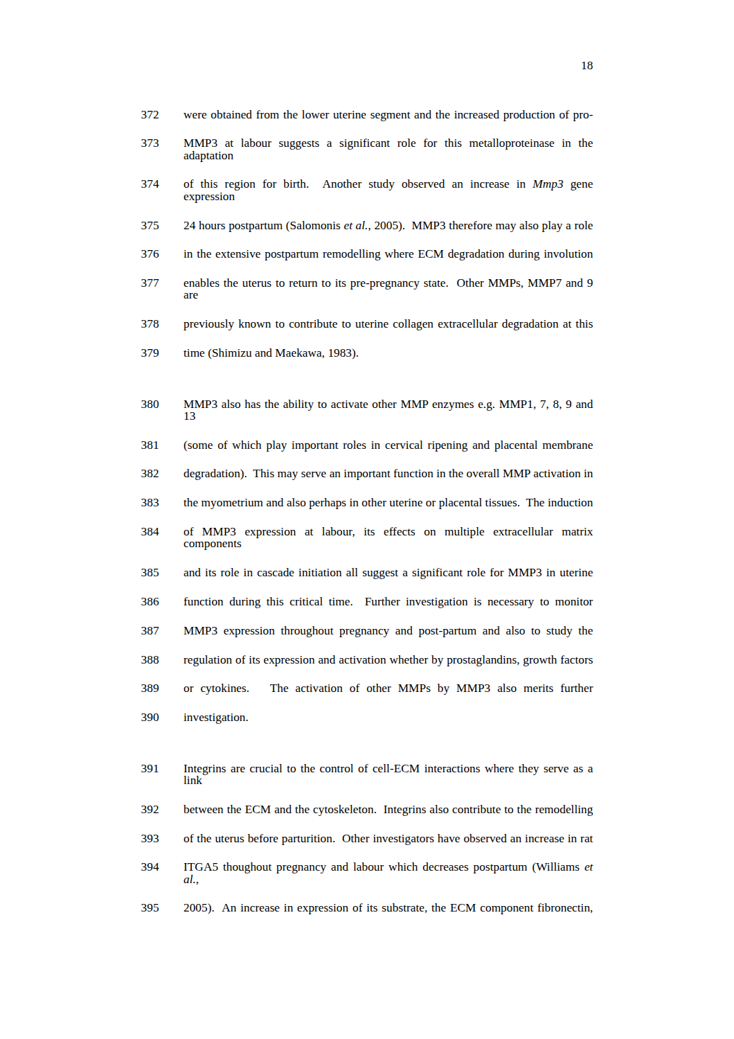18
372
were obtained from the lower uterine segment and the increased production of pro-
373
MMP3 at labour suggests a significant role for this metalloproteinase in the adaptation
374
of this region for birth. Another study observed an increase in Mmp3 gene expression
375
24 hours postpartum (Salomonis et al., 2005). MMP3 therefore may also play a role
376
in the extensive postpartum remodelling where ECM degradation during involution
377
enables the uterus to return to its pre-pregnancy state. Other MMPs, MMP7 and 9 are
378
previously known to contribute to uterine collagen extracellular degradation at this
379
time (Shimizu and Maekawa, 1983).
380
MMP3 also has the ability to activate other MMP enzymes e.g. MMP1, 7, 8, 9 and 13
381
(some of which play important roles in cervical ripening and placental membrane
382
degradation). This may serve an important function in the overall MMP activation in
383
the myometrium and also perhaps in other uterine or placental tissues. The induction
384
of MMP3 expression at labour, its effects on multiple extracellular matrix components
385
and its role in cascade initiation all suggest a significant role for MMP3 in uterine
386
function during this critical time. Further investigation is necessary to monitor
387
MMP3 expression throughout pregnancy and post-partum and also to study the
388
regulation of its expression and activation whether by prostaglandins, growth factors
389
or cytokines. The activation of other MMPs by MMP3 also merits further
390
investigation.
391
Integrins are crucial to the control of cell-ECM interactions where they serve as a link
392
between the ECM and the cytoskeleton. Integrins also contribute to the remodelling
393
of the uterus before parturition. Other investigators have observed an increase in rat
394
ITGA5 thoughout pregnancy and labour which decreases postpartum (Williams et al.,
395
2005). An increase in expression of its substrate, the ECM component fibronectin,